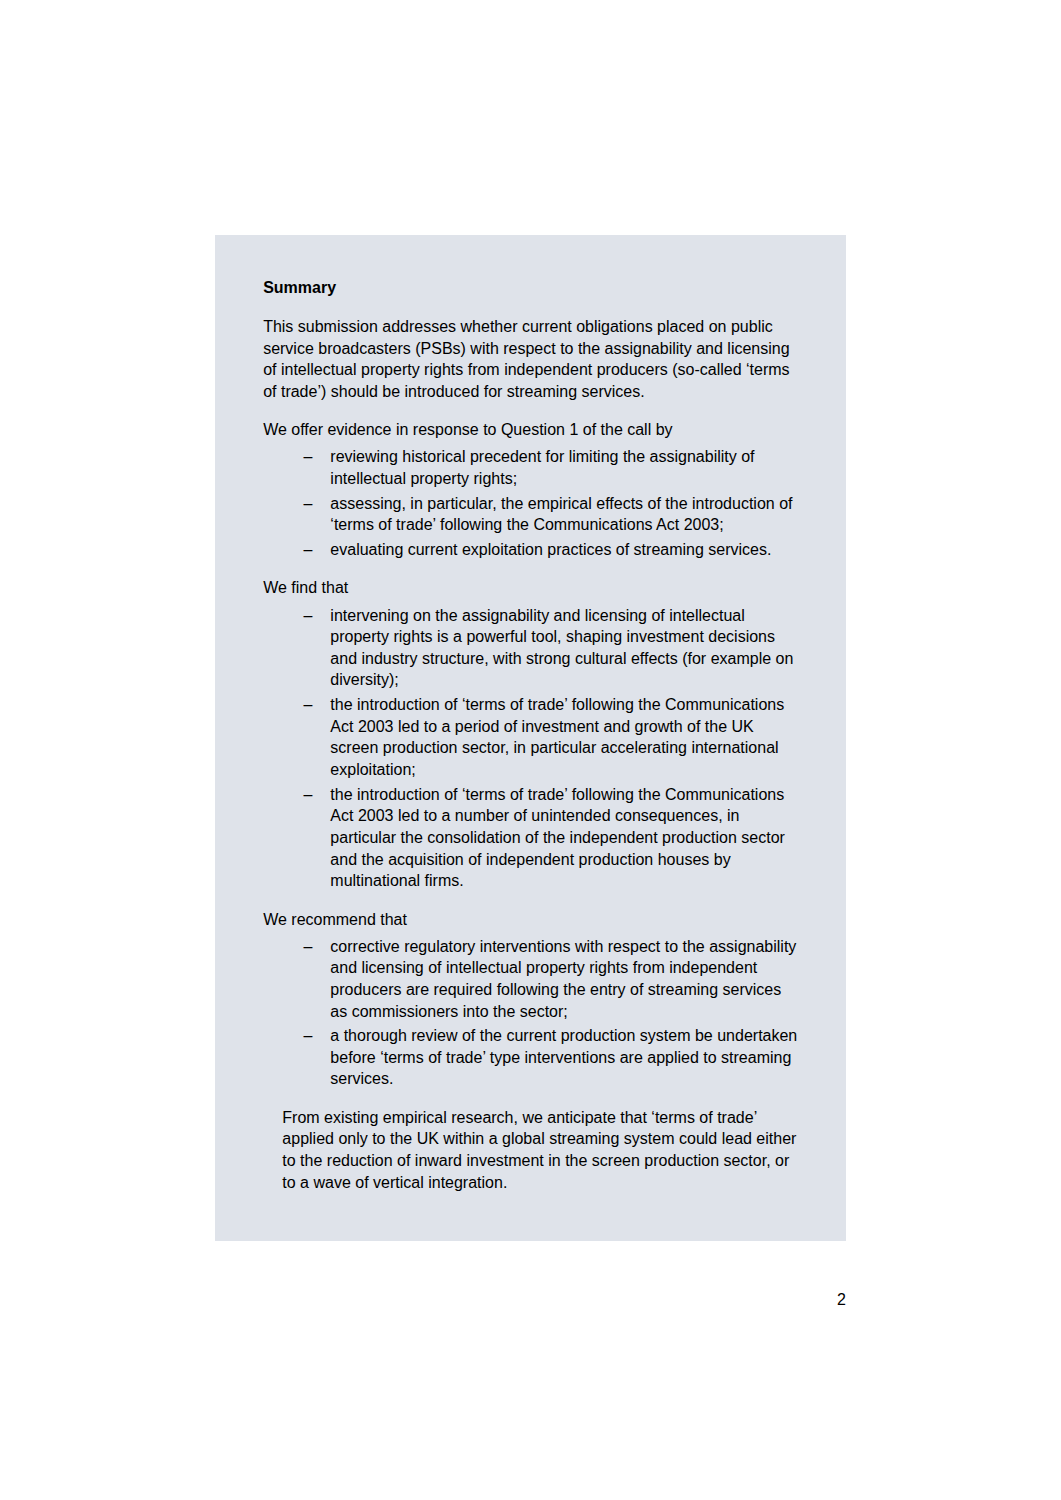Summary
This submission addresses whether current obligations placed on public service broadcasters (PSBs) with respect to the assignability and licensing of intellectual property rights from independent producers (so-called ‘terms of trade’) should be introduced for streaming services.
We offer evidence in response to Question 1 of the call by
reviewing historical precedent for limiting the assignability of intellectual property rights;
assessing, in particular, the empirical effects of the introduction of ‘terms of trade’ following the Communications Act 2003;
evaluating current exploitation practices of streaming services.
We find that
intervening on the assignability and licensing of intellectual property rights is a powerful tool, shaping investment decisions and industry structure, with strong cultural effects (for example on diversity);
the introduction of ‘terms of trade’ following the Communications Act 2003 led to a period of investment and growth of the UK screen production sector, in particular accelerating international exploitation;
the introduction of ‘terms of trade’ following the Communications Act 2003 led to a number of unintended consequences, in particular the consolidation of the independent production sector and the acquisition of independent production houses by multinational firms.
We recommend that
corrective regulatory interventions with respect to the assignability and licensing of intellectual property rights from independent producers are required following the entry of streaming services as commissioners into the sector;
a thorough review of the current production system be undertaken before ‘terms of trade’ type interventions are applied to streaming services.
From existing empirical research, we anticipate that ‘terms of trade’ applied only to the UK within a global streaming system could lead either to the reduction of inward investment in the screen production sector, or to a wave of vertical integration.
2